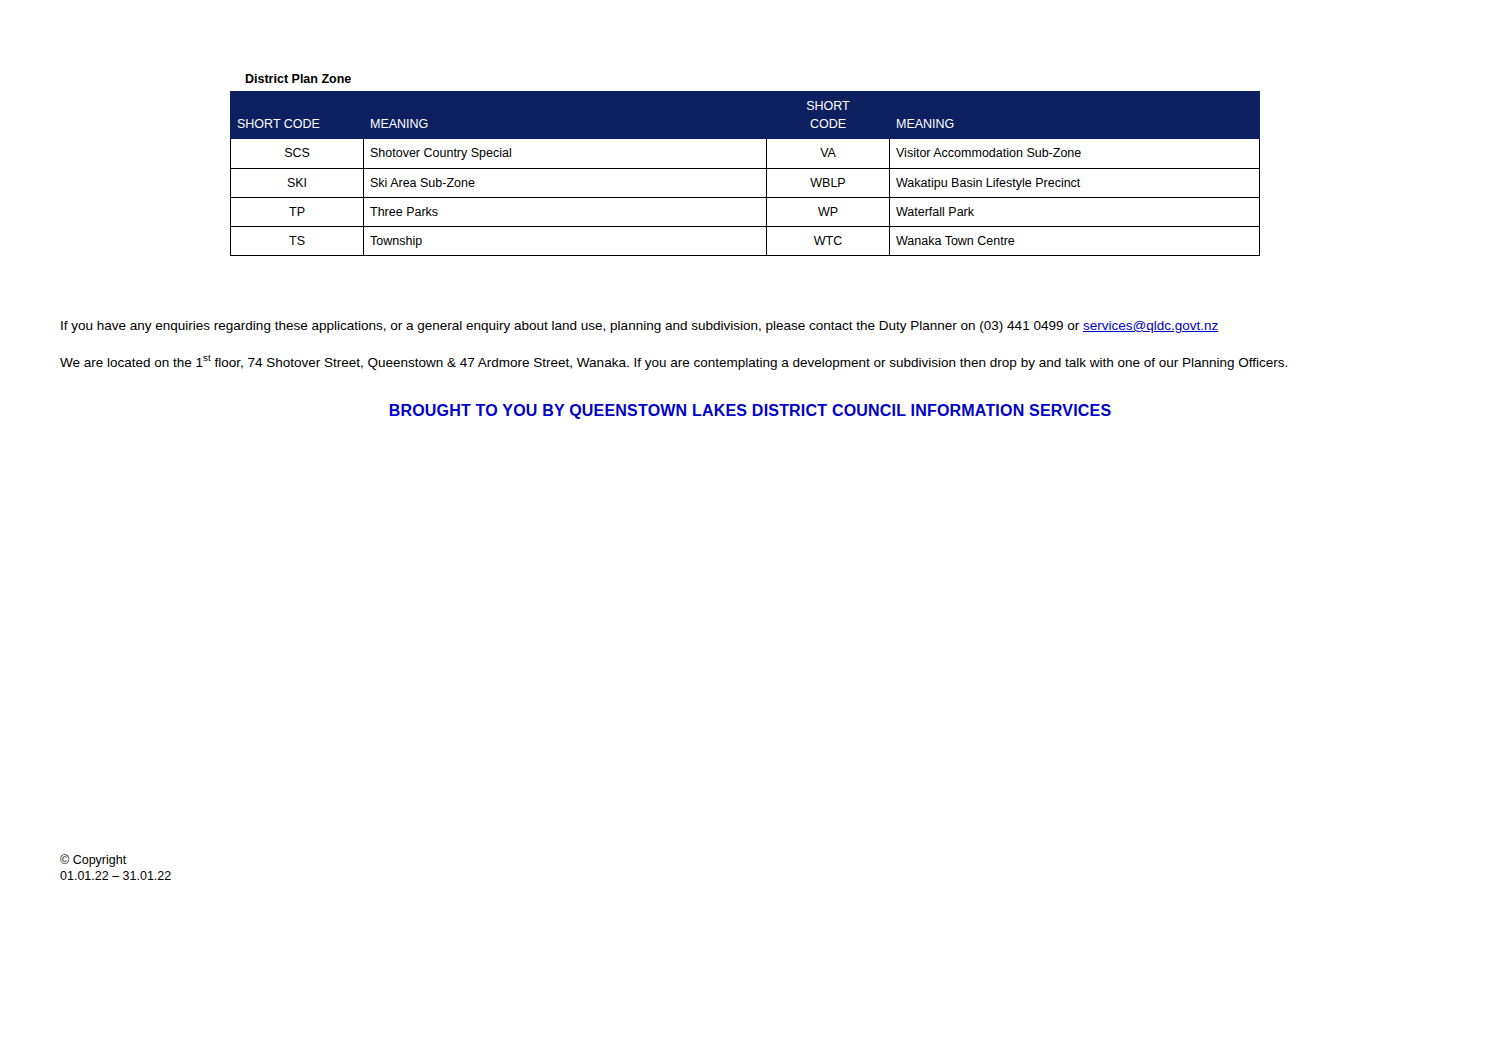District Plan Zone
| SHORT CODE | MEANING | SHORT CODE | MEANING |
| --- | --- | --- | --- |
| SCS | Shotover Country Special | VA | Visitor Accommodation Sub-Zone |
| SKI | Ski Area Sub-Zone | WBLP | Wakatipu Basin Lifestyle Precinct |
| TP | Three Parks | WP | Waterfall Park |
| TS | Township | WTC | Wanaka Town Centre |
If you have any enquiries regarding these applications, or a general enquiry about land use, planning and subdivision, please contact the Duty Planner on (03) 441 0499 or services@qldc.govt.nz
We are located on the 1st floor, 74 Shotover Street, Queenstown & 47 Ardmore Street, Wanaka. If you are contemplating a development or subdivision then drop by and talk with one of our Planning Officers.
BROUGHT TO YOU BY QUEENSTOWN LAKES DISTRICT COUNCIL INFORMATION SERVICES
© Copyright
01.01.22 – 31.01.22